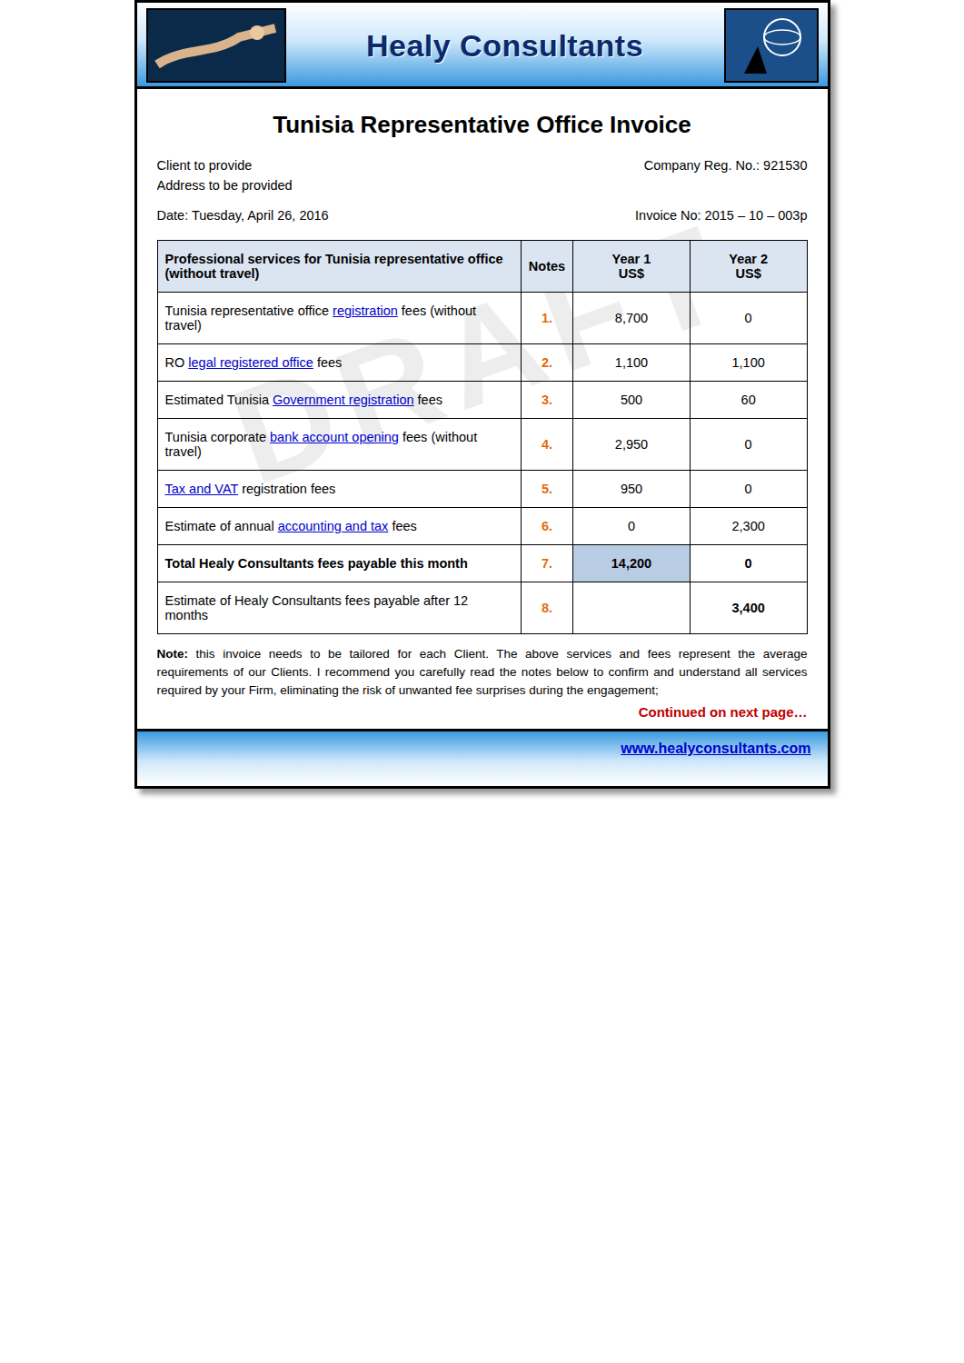DRAFT
Healy Consultants
Tunisia Representative Office Invoice
Client to provide Company Reg. No.: 921530
Address to be provided
Date: Tuesday, April 26, 2016 Invoice No: 2015 – 10 – 003p
| Professional services for Tunisia representative office (without travel) | Notes | Year 1 US$ | Year 2 US$ |
| --- | --- | --- | --- |
| Tunisia representative office registration fees (without travel) | 1. | 8,700 | 0 |
| RO legal registered office fees | 2. | 1,100 | 1,100 |
| Estimated Tunisia Government registration fees | 3. | 500 | 60 |
| Tunisia corporate bank account opening fees (without travel) | 4. | 2,950 | 0 |
| Tax and VAT registration fees | 5. | 950 | 0 |
| Estimate of annual accounting and tax fees | 6. | 0 | 2,300 |
| Total Healy Consultants fees payable this month | 7. | 14,200 | 0 |
| Estimate of Healy Consultants fees payable after 12 months | 8. | | 3,400 |
Note: this invoice needs to be tailored for each Client. The above services and fees represent the average requirements of our Clients. I recommend you carefully read the notes below to confirm and understand all services required by your Firm, eliminating the risk of unwanted fee surprises during the engagement;
Continued on next page…
www.healyconsultants.com